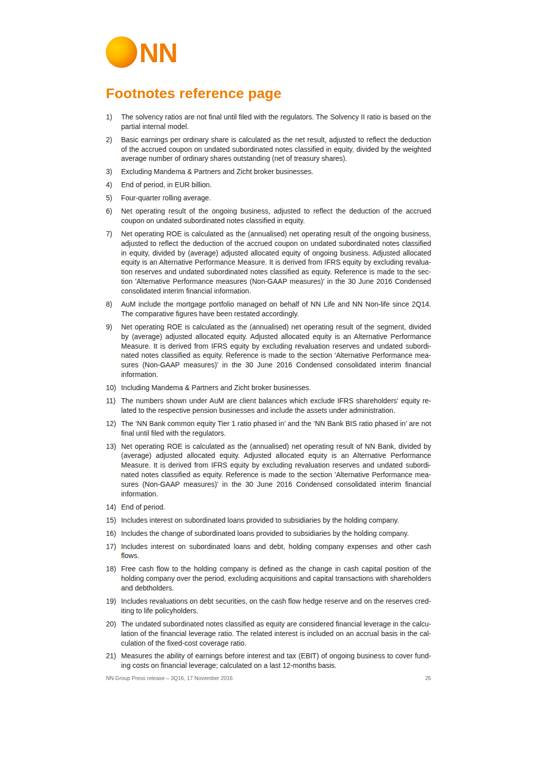NN
Footnotes reference page
The solvency ratios are not final until filed with the regulators. The Solvency II ratio is based on the partial internal model.
Basic earnings per ordinary share is calculated as the net result, adjusted to reflect the deduction of the accrued coupon on undated subordinated notes classified in equity, divided by the weighted average number of ordinary shares outstanding (net of treasury shares).
Excluding Mandema & Partners and Zicht broker businesses.
End of period, in EUR billion.
Four-quarter rolling average.
Net operating result of the ongoing business, adjusted to reflect the deduction of the accrued coupon on undated subordinated notes classified in equity.
Net operating ROE is calculated as the (annualised) net operating result of the ongoing business, adjusted to reflect the deduction of the accrued coupon on undated subordinated notes classified in equity, divided by (average) adjusted allocated equity of ongoing business. Adjusted allocated equity is an Alternative Performance Measure. It is derived from IFRS equity by excluding revaluation reserves and undated subordinated notes classified as equity. Reference is made to the section 'Alternative Performance measures (Non-GAAP measures)' in the 30 June 2016 Condensed consolidated interim financial information.
AuM include the mortgage portfolio managed on behalf of NN Life and NN Non-life since 2Q14. The comparative figures have been restated accordingly.
Net operating ROE is calculated as the (annualised) net operating result of the segment, divided by (average) adjusted allocated equity. Adjusted allocated equity is an Alternative Performance Measure. It is derived from IFRS equity by excluding revaluation reserves and undated subordinated notes classified as equity. Reference is made to the section 'Alternative Performance measures (Non-GAAP measures)' in the 30 June 2016 Condensed consolidated interim financial information.
Including Mandema & Partners and Zicht broker businesses.
The numbers shown under AuM are client balances which exclude IFRS shareholders' equity related to the respective pension businesses and include the assets under administration.
The ‘NN Bank common equity Tier 1 ratio phased in’ and the ‘NN Bank BIS ratio phased in’ are not final until filed with the regulators.
Net operating ROE is calculated as the (annualised) net operating result of NN Bank, divided by (average) adjusted allocated equity. Adjusted allocated equity is an Alternative Performance Measure. It is derived from IFRS equity by excluding revaluation reserves and undated subordinated notes classified as equity. Reference is made to the section 'Alternative Performance measures (Non-GAAP measures)' in the 30 June 2016 Condensed consolidated interim financial information.
End of period.
Includes interest on subordinated loans provided to subsidiaries by the holding company.
Includes the change of subordinated loans provided to subsidiaries by the holding company.
Includes interest on subordinated loans and debt, holding company expenses and other cash flows.
Free cash flow to the holding company is defined as the change in cash capital position of the holding company over the period, excluding acquisitions and capital transactions with shareholders and debtholders.
Includes revaluations on debt securities, on the cash flow hedge reserve and on the reserves crediting to life policyholders.
The undated subordinated notes classified as equity are considered financial leverage in the calculation of the financial leverage ratio. The related interest is included on an accrual basis in the calculation of the fixed-cost coverage ratio.
Measures the ability of earnings before interest and tax (EBIT) of ongoing business to cover funding costs on financial leverage; calculated on a last 12-months basis.
NN Group Press release – 3Q16, 17 November 2016 26